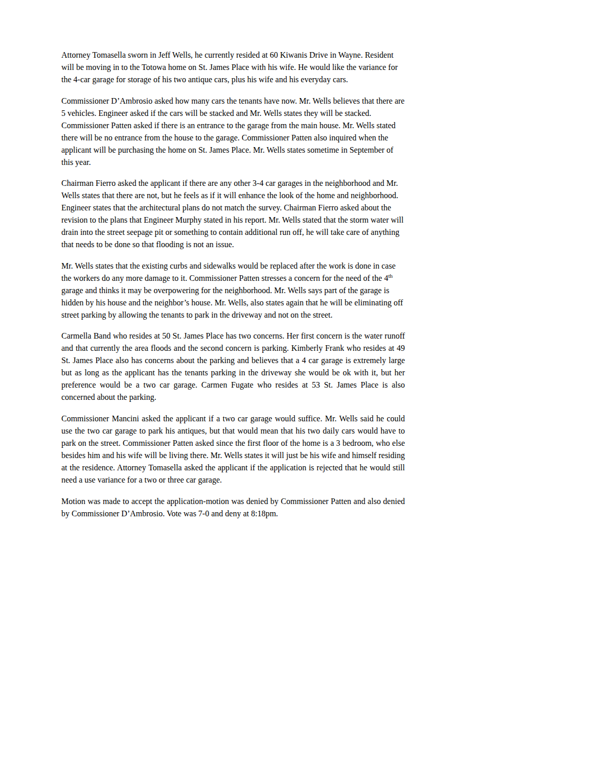Attorney Tomasella sworn in Jeff Wells, he currently resided at 60 Kiwanis Drive in Wayne. Resident will be moving in to the Totowa home on St. James Place with his wife. He would like the variance for the 4-car garage for storage of his two antique cars, plus his wife and his everyday cars.
Commissioner D’Ambrosio asked how many cars the tenants have now. Mr. Wells believes that there are 5 vehicles. Engineer asked if the cars will be stacked and Mr. Wells states they will be stacked. Commissioner Patten asked if there is an entrance to the garage from the main house. Mr. Wells stated there will be no entrance from the house to the garage. Commissioner Patten also inquired when the applicant will be purchasing the home on St. James Place. Mr. Wells states sometime in September of this year.
Chairman Fierro asked the applicant if there are any other 3-4 car garages in the neighborhood and Mr. Wells states that there are not, but he feels as if it will enhance the look of the home and neighborhood. Engineer states that the architectural plans do not match the survey. Chairman Fierro asked about the revision to the plans that Engineer Murphy stated in his report. Mr. Wells stated that the storm water will drain into the street seepage pit or something to contain additional run off, he will take care of anything that needs to be done so that flooding is not an issue.
Mr. Wells states that the existing curbs and sidewalks would be replaced after the work is done in case the workers do any more damage to it. Commissioner Patten stresses a concern for the need of the 4th garage and thinks it may be overpowering for the neighborhood. Mr. Wells says part of the garage is hidden by his house and the neighbor’s house. Mr. Wells, also states again that he will be eliminating off street parking by allowing the tenants to park in the driveway and not on the street.
Carmella Band who resides at 50 St. James Place has two concerns. Her first concern is the water runoff and that currently the area floods and the second concern is parking. Kimberly Frank who resides at 49 St. James Place also has concerns about the parking and believes that a 4 car garage is extremely large but as long as the applicant has the tenants parking in the driveway she would be ok with it, but her preference would be a two car garage. Carmen Fugate who resides at 53 St. James Place is also concerned about the parking.
Commissioner Mancini asked the applicant if a two car garage would suffice. Mr. Wells said he could use the two car garage to park his antiques, but that would mean that his two daily cars would have to park on the street. Commissioner Patten asked since the first floor of the home is a 3 bedroom, who else besides him and his wife will be living there. Mr. Wells states it will just be his wife and himself residing at the residence. Attorney Tomasella asked the applicant if the application is rejected that he would still need a use variance for a two or three car garage.
Motion was made to accept the application-motion was denied by Commissioner Patten and also denied by Commissioner D’Ambrosio. Vote was 7-0 and deny at 8:18pm.